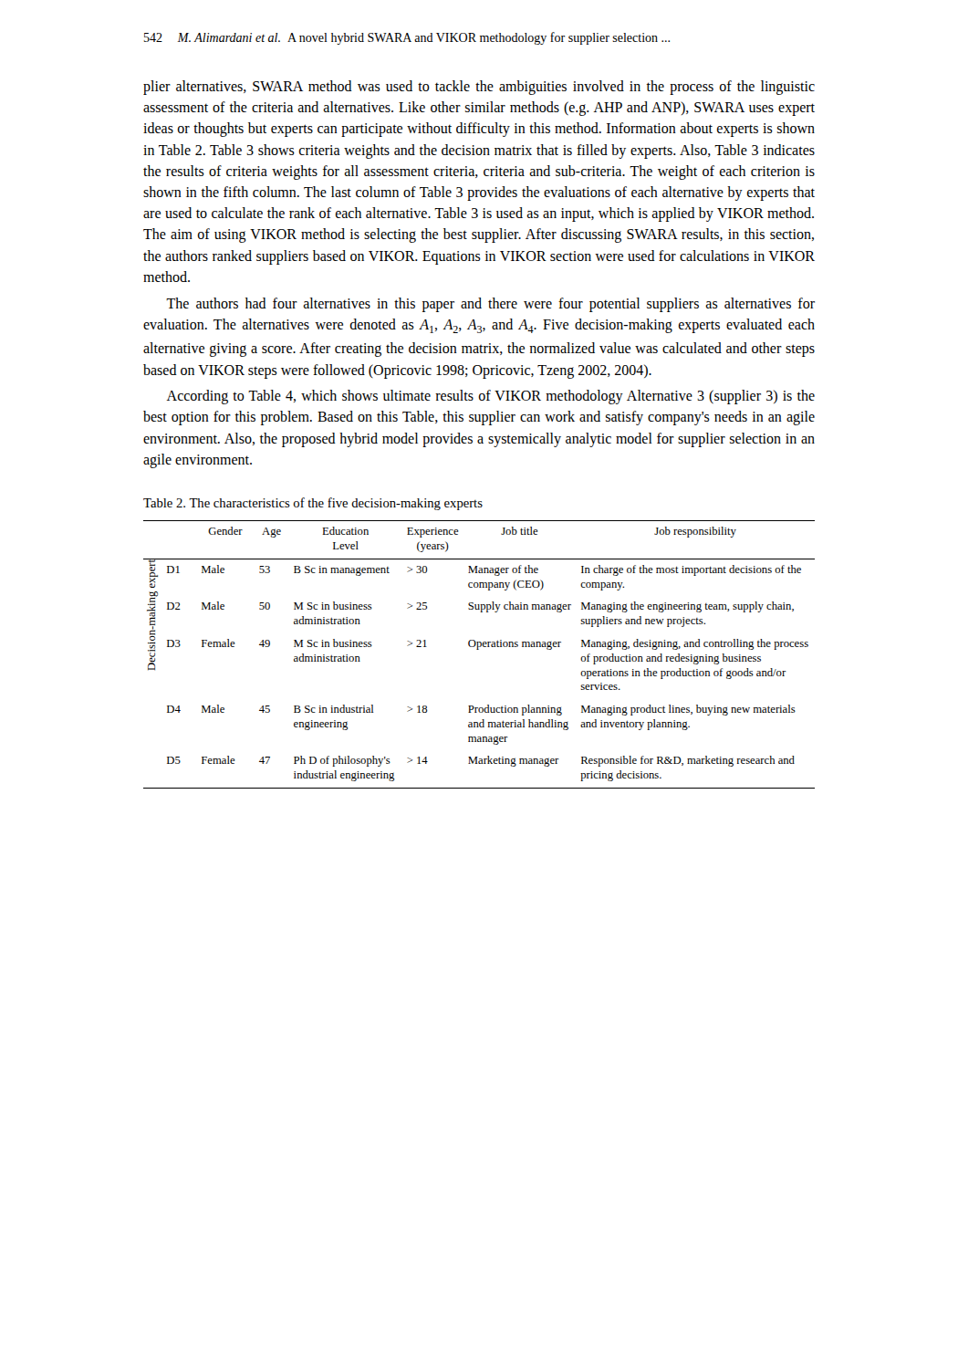542 M. Alimardani et al. A novel hybrid SWARA and VIKOR methodology for supplier selection ...
plier alternatives, SWARA method was used to tackle the ambiguities involved in the process of the linguistic assessment of the criteria and alternatives. Like other similar methods (e.g. AHP and ANP), SWARA uses expert ideas or thoughts but experts can participate without difficulty in this method. Information about experts is shown in Table 2. Table 3 shows criteria weights and the decision matrix that is filled by experts. Also, Table 3 indicates the results of criteria weights for all assessment criteria, criteria and sub-criteria. The weight of each criterion is shown in the fifth column. The last column of Table 3 provides the evaluations of each alternative by experts that are used to calculate the rank of each alternative. Table 3 is used as an input, which is applied by VIKOR method. The aim of using VIKOR method is selecting the best supplier. After discussing SWARA results, in this section, the authors ranked suppliers based on VIKOR. Equations in VIKOR section were used for calculations in VIKOR method.
The authors had four alternatives in this paper and there were four potential suppliers as alternatives for evaluation. The alternatives were denoted as A1, A2, A3, and A4. Five decision-making experts evaluated each alternative giving a score. After creating the decision matrix, the normalized value was calculated and other steps based on VIKOR steps were followed (Opricovic 1998; Opricovic, Tzeng 2002, 2004).
According to Table 4, which shows ultimate results of VIKOR methodology Alternative 3 (supplier 3) is the best option for this problem. Based on this Table, this supplier can work and satisfy company's needs in an agile environment. Also, the proposed hybrid model provides a systemically analytic model for supplier selection in an agile environment.
Table 2. The characteristics of the five decision-making experts
| | | Gender | Age | Education Level | Experience (years) | Job title | Job responsibility |
| --- | --- | --- | --- | --- | --- | --- | --- |
| Decision-making expert | D1 | Male | 53 | B Sc in management | > 30 | Manager of the company (CEO) | In charge of the most important decisions of the company. |
| D2 | Male | 50 | M Sc in business administration | > 25 | Supply chain manager | Managing the engineering team, supply chain, suppliers and new projects. |
| D3 | Female | 49 | M Sc in business administration | > 21 | Operations manager | Managing, designing, and controlling the process of production and redesigning business operations in the production of goods and/or services. |
| D4 | Male | 45 | B Sc in industrial engineering | > 18 | Production planning and material handling manager | Managing product lines, buying new materials and inventory planning. |
| D5 | Female | 47 | Ph D of philosophy's industrial engineering | > 14 | Marketing manager | Responsible for R&D, marketing research and pricing decisions. |